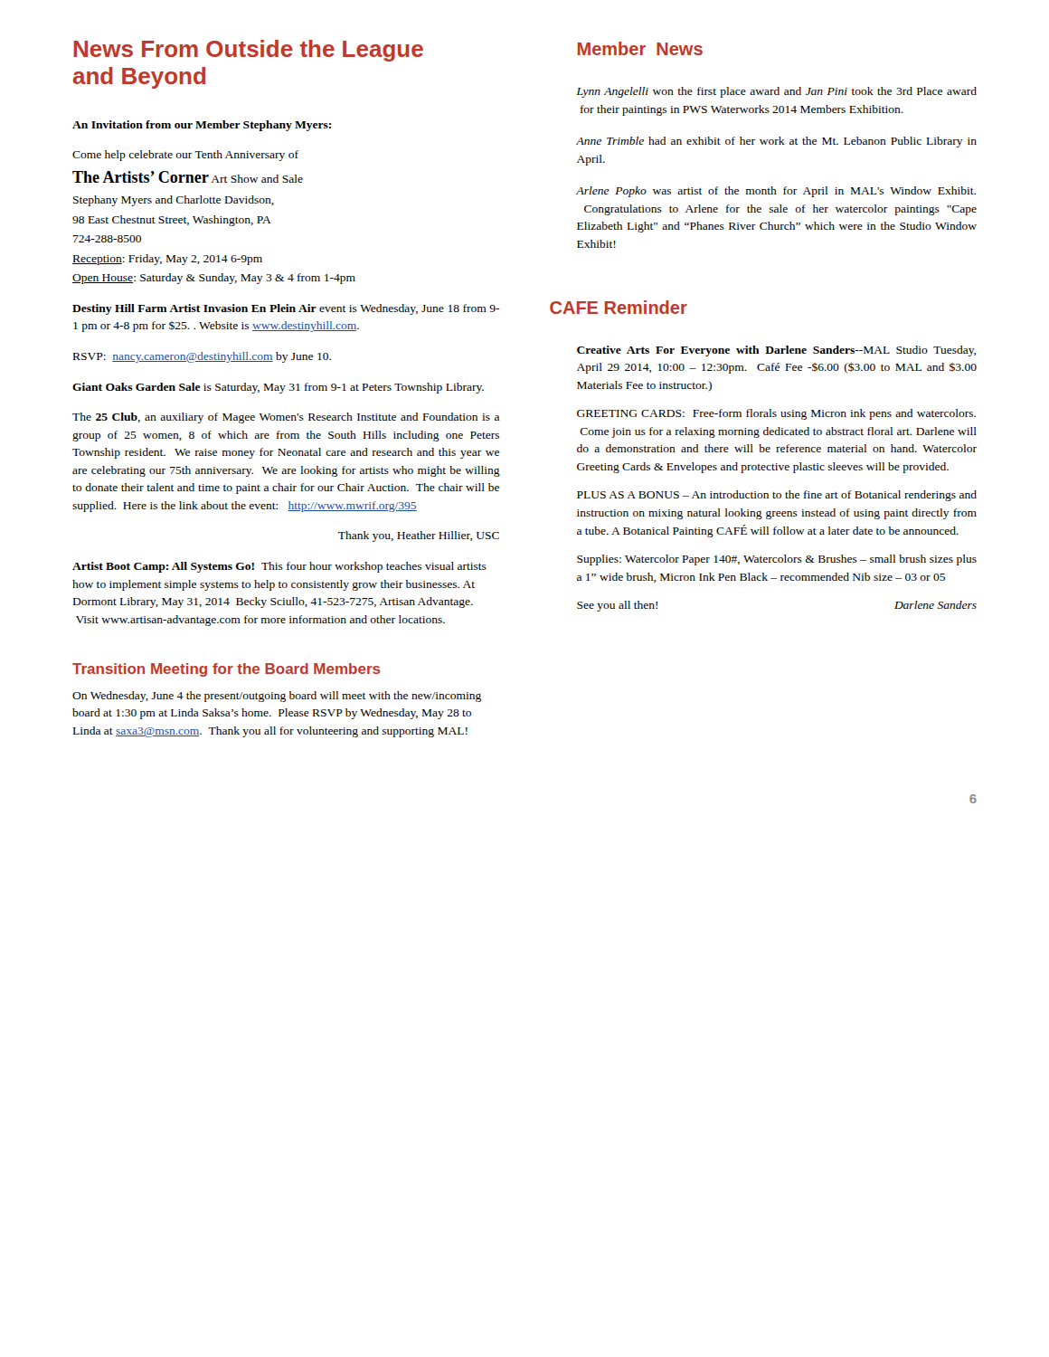News From Outside the League
and Beyond
An Invitation from our Member Stephany Myers:
Come help celebrate our Tenth Anniversary of
The Artists’ Corner Art Show and Sale
Stephany Myers and Charlotte Davidson,
98 East Chestnut Street, Washington, PA
724-288-8500
Reception: Friday, May 2, 2014 6-9pm
Open House: Saturday & Sunday, May 3 & 4 from 1-4pm
Destiny Hill Farm Artist Invasion En Plein Air event is Wednesday, June 18 from 9-1 pm or 4-8 pm for $25. . Website is www.destinyhill.com.
RSVP: nancy.cameron@destinyhill.com by June 10.
Giant Oaks Garden Sale is Saturday, May 31 from 9-1 at Peters Township Library.
The 25 Club, an auxiliary of Magee Women's Research Institute and Foundation is a group of 25 women, 8 of which are from the South Hills including one Peters Township resident. We raise money for Neonatal care and research and this year we are celebrating our 75th anniversary. We are looking for artists who might be willing to donate their talent and time to paint a chair for our Chair Auction. The chair will be supplied. Here is the link about the event: http://www.mwrif.org/395
Thank you, Heather Hillier, USC
Artist Boot Camp: All Systems Go! This four hour workshop teaches visual artists how to implement simple systems to help to consistently grow their businesses. At Dormont Library, May 31, 2014 Becky Sciullo, 41-523-7275, Artisan Advantage. Visit www.artisan-advantage.com for more information and other locations.
Transition Meeting for the Board Members
On Wednesday, June 4 the present/outgoing board will meet with the new/incoming board at 1:30 pm at Linda Saksa’s home. Please RSVP by Wednesday, May 28 to Linda at saxa3@msn.com. Thank you all for volunteering and supporting MAL!
Member News
Lynn Angelelli won the first place award and Jan Pini took the 3rd Place award for their paintings in PWS Waterworks 2014 Members Exhibition.
Anne Trimble had an exhibit of her work at the Mt. Lebanon Public Library in April.
Arlene Popko was artist of the month for April in MAL's Window Exhibit. Congratulations to Arlene for the sale of her watercolor paintings "Cape Elizabeth Light" and “Phanes River Church” which were in the Studio Window Exhibit!
CAFE Reminder
Creative Arts For Everyone with Darlene Sanders--MAL Studio Tuesday, April 29 2014, 10:00 – 12:30pm. Café Fee -$6.00 ($3.00 to MAL and $3.00 Materials Fee to instructor.)
GREETING CARDS: Free-form florals using Micron ink pens and watercolors. Come join us for a relaxing morning dedicated to abstract floral art. Darlene will do a demonstration and there will be reference material on hand. Watercolor Greeting Cards & Envelopes and protective plastic sleeves will be provided.
PLUS AS A BONUS – An introduction to the fine art of Botanical renderings and instruction on mixing natural looking greens instead of using paint directly from a tube. A Botanical Painting CAFÉ will follow at a later date to be announced.
Supplies: Watercolor Paper 140#, Watercolors & Brushes – small brush sizes plus a 1” wide brush, Micron Ink Pen Black – recommended Nib size – 03 or 05
See you all then! Darlene Sanders
6